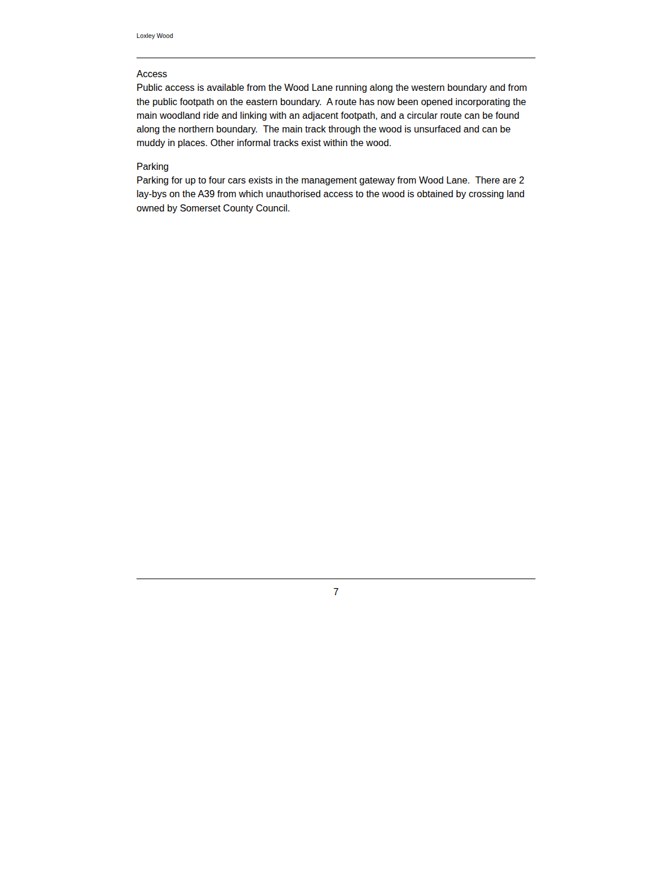Loxley Wood
Access
Public access is available from the Wood Lane running along the western boundary and from the public footpath on the eastern boundary. A route has now been opened incorporating the main woodland ride and linking with an adjacent footpath, and a circular route can be found along the northern boundary. The main track through the wood is unsurfaced and can be muddy in places. Other informal tracks exist within the wood.
Parking
Parking for up to four cars exists in the management gateway from Wood Lane. There are 2 lay-bys on the A39 from which unauthorised access to the wood is obtained by crossing land owned by Somerset County Council.
7